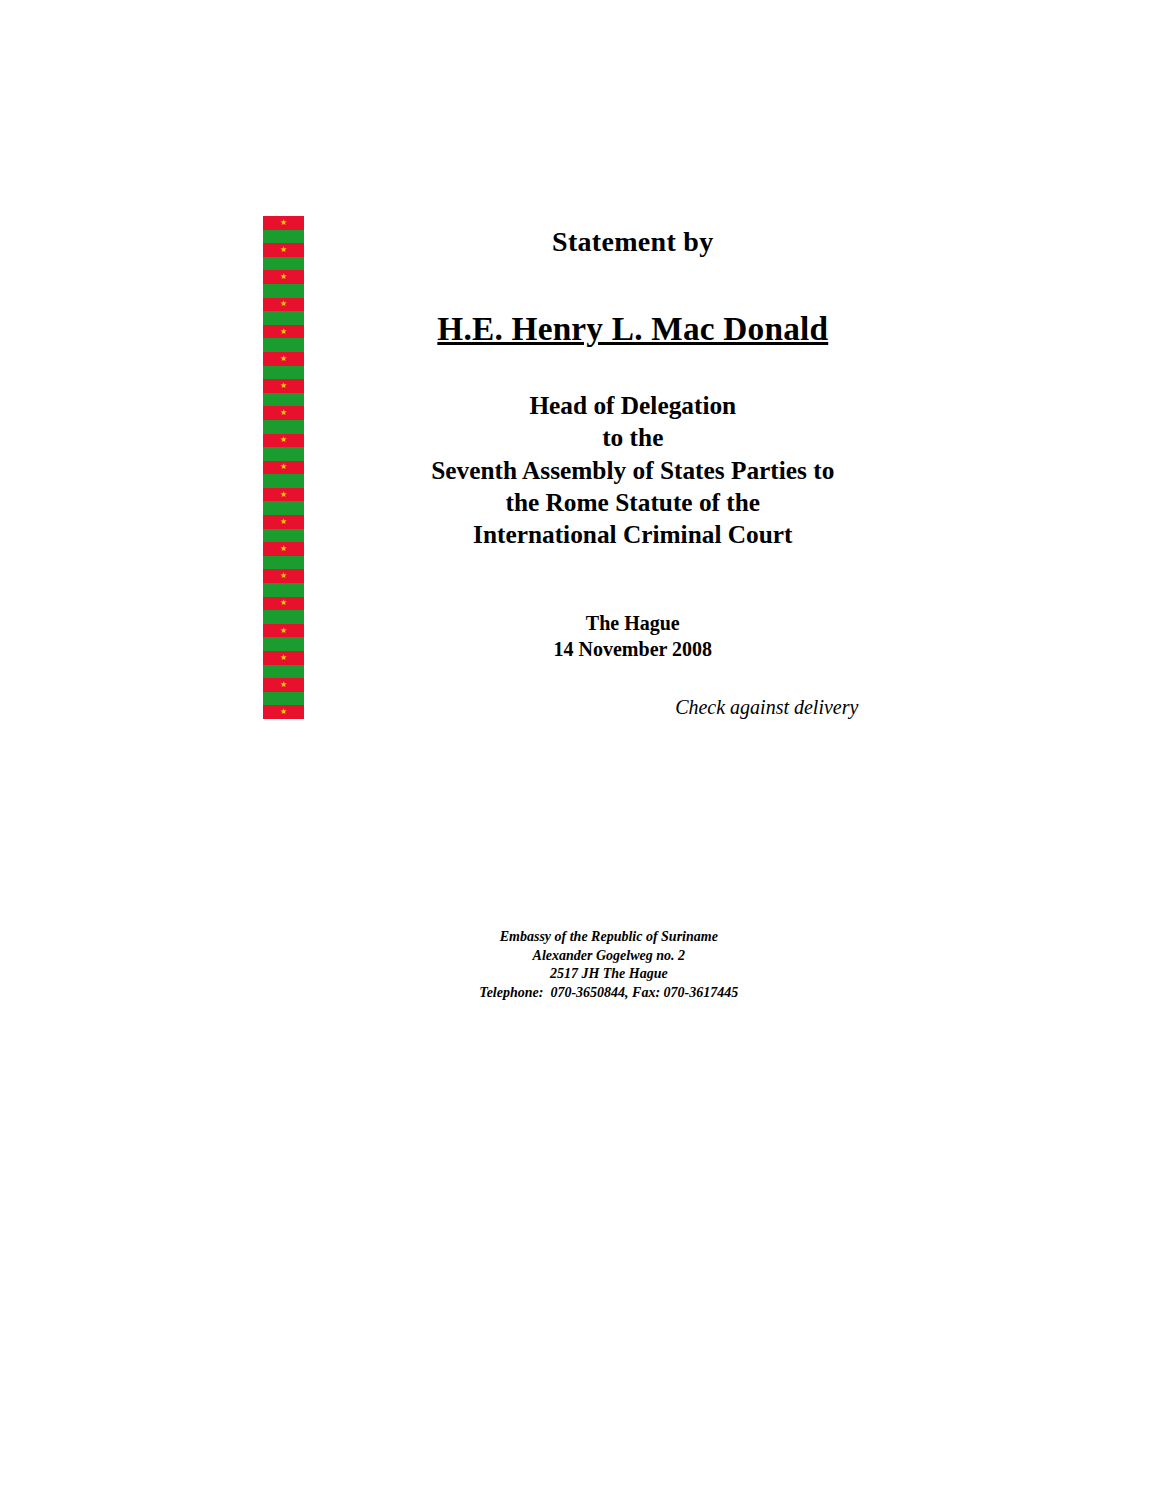★
★
★
★
★
★
★
★
★
★
★
★
★
★
★
★
★
★
★
Statement by
H.E. Henry L. Mac Donald
Head of Delegation
to the
Seventh Assembly of States Parties to
the Rome Statute of the
International Criminal Court
The Hague
14 November 2008
Check against delivery
Embassy of the Republic of Suriname
Alexander Gogelweg no. 2
2517 JH The Hague
Telephone: 070-3650844, Fax: 070-3617445